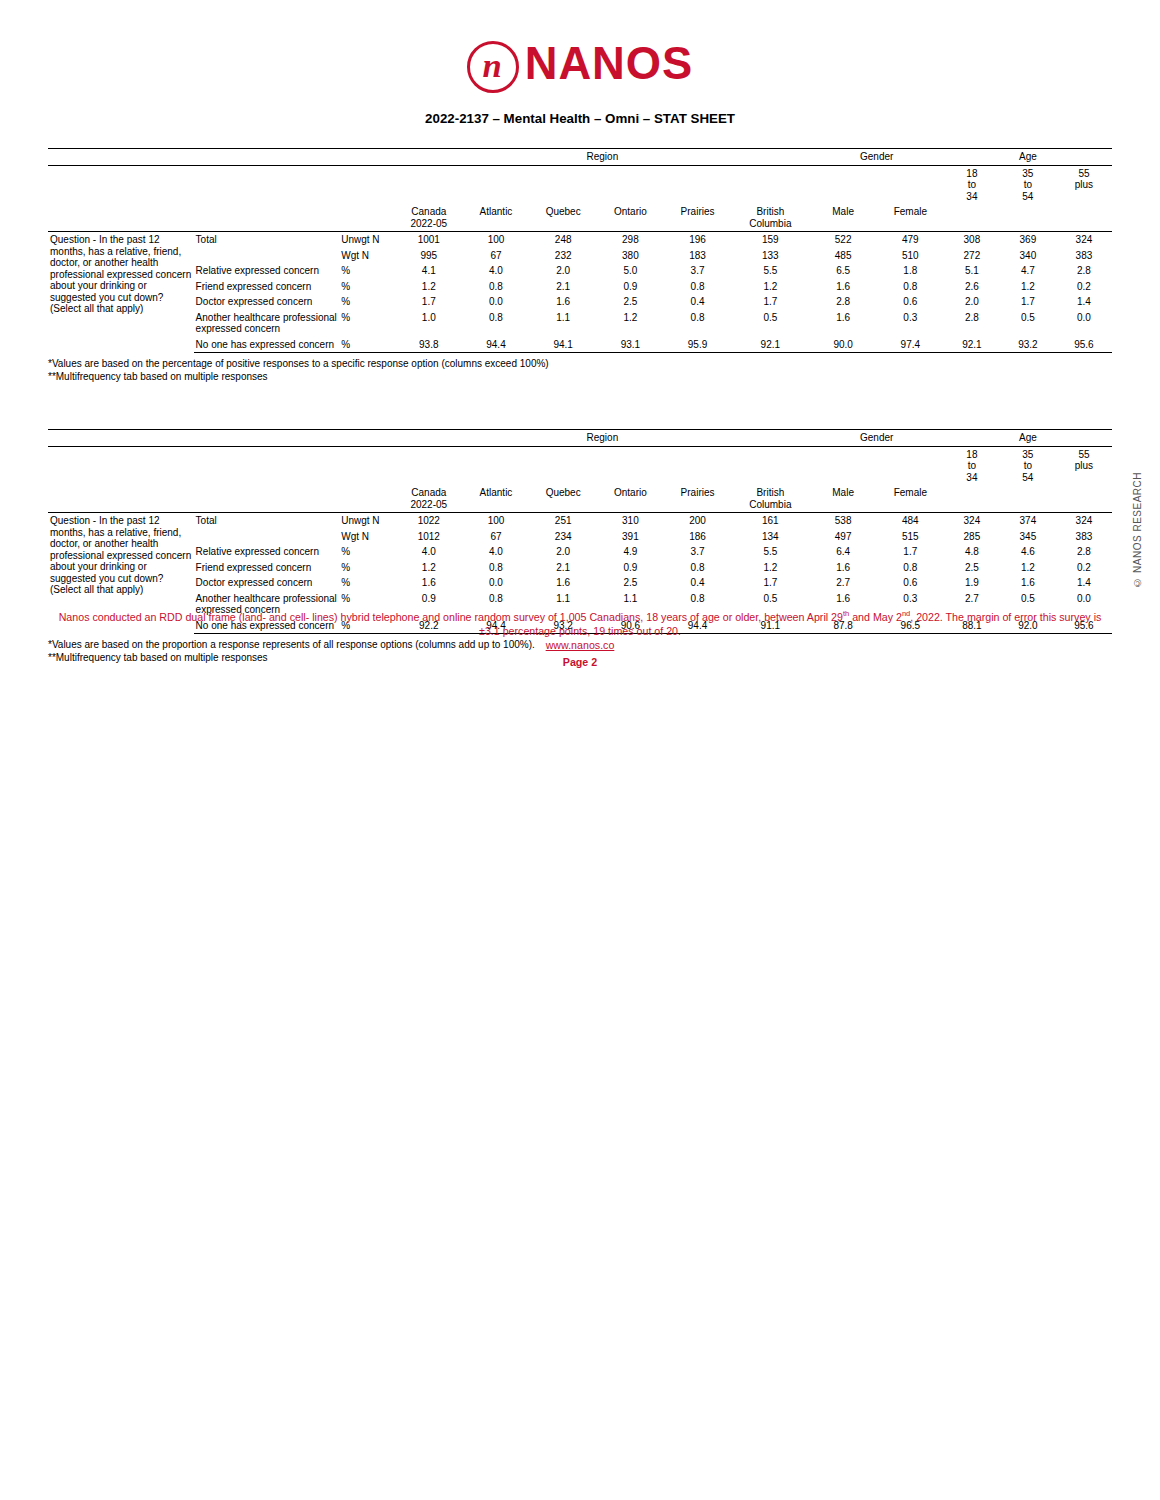n NANOS
2022-2137 – Mental Health – Omni – STAT SHEET
| | | | Region | Gender | Age |
| --- | --- | --- | --- | --- | --- |
| | | | | | | | | | | | 18 to 34 | 35 to 54 | 55 plus |
| | | | Canada 2022-05 | Atlantic | Quebec | Ontario | Prairies | British Columbia | Male | Female | | | |
| Question - In the past 12 months, has a relative, friend, doctor, or another health professional expressed concern about your drinking or suggested you cut down? (Select all that apply) | Total | Unwgt N | 1001 | 100 | 248 | 298 | 196 | 159 | 522 | 479 | 308 | 369 | 324 |
| | Wgt N | 995 | 67 | 232 | 380 | 183 | 133 | 485 | 510 | 272 | 340 | 383 |
| Relative expressed concern | % | 4.1 | 4.0 | 2.0 | 5.0 | 3.7 | 5.5 | 6.5 | 1.8 | 5.1 | 4.7 | 2.8 |
| Friend expressed concern | % | 1.2 | 0.8 | 2.1 | 0.9 | 0.8 | 1.2 | 1.6 | 0.8 | 2.6 | 1.2 | 0.2 |
| Doctor expressed concern | % | 1.7 | 0.0 | 1.6 | 2.5 | 0.4 | 1.7 | 2.8 | 0.6 | 2.0 | 1.7 | 1.4 |
| Another healthcare professional expressed concern | % | 1.0 | 0.8 | 1.1 | 1.2 | 0.8 | 0.5 | 1.6 | 0.3 | 2.8 | 0.5 | 0.0 |
| No one has expressed concern | % | 93.8 | 94.4 | 94.1 | 93.1 | 95.9 | 92.1 | 90.0 | 97.4 | 92.1 | 93.2 | 95.6 |
*Values are based on the percentage of positive responses to a specific response option (columns exceed 100%)
**Multifrequency tab based on multiple responses
| | | | Region | Gender | Age |
| --- | --- | --- | --- | --- | --- |
| | | | | | | | | | | | 18 to 34 | 35 to 54 | 55 plus |
| | | | Canada 2022-05 | Atlantic | Quebec | Ontario | Prairies | British Columbia | Male | Female | | | |
| Question - In the past 12 months, has a relative, friend, doctor, or another health professional expressed concern about your drinking or suggested you cut down? (Select all that apply) | Total | Unwgt N | 1022 | 100 | 251 | 310 | 200 | 161 | 538 | 484 | 324 | 374 | 324 |
| | Wgt N | 1012 | 67 | 234 | 391 | 186 | 134 | 497 | 515 | 285 | 345 | 383 |
| Relative expressed concern | % | 4.0 | 4.0 | 2.0 | 4.9 | 3.7 | 5.5 | 6.4 | 1.7 | 4.8 | 4.6 | 2.8 |
| Friend expressed concern | % | 1.2 | 0.8 | 2.1 | 0.9 | 0.8 | 1.2 | 1.6 | 0.8 | 2.5 | 1.2 | 0.2 |
| Doctor expressed concern | % | 1.6 | 0.0 | 1.6 | 2.5 | 0.4 | 1.7 | 2.7 | 0.6 | 1.9 | 1.6 | 1.4 |
| Another healthcare professional expressed concern | % | 0.9 | 0.8 | 1.1 | 1.1 | 0.8 | 0.5 | 1.6 | 0.3 | 2.7 | 0.5 | 0.0 |
| No one has expressed concern | % | 92.2 | 94.4 | 93.2 | 90.6 | 94.4 | 91.1 | 87.8 | 96.5 | 88.1 | 92.0 | 95.6 |
*Values are based on the proportion a response represents of all response options (columns add up to 100%).
**Multifrequency tab based on multiple responses
© NANOS RESEARCH
Nanos conducted an RDD dual frame (land- and cell- lines) hybrid telephone and online random survey of 1,005 Canadians, 18 years of age or older, between April 29th and May 2nd, 2022. The margin of error this survey is ±3.1 percentage points, 19 times out of 20.
www.nanos.co
Page 2